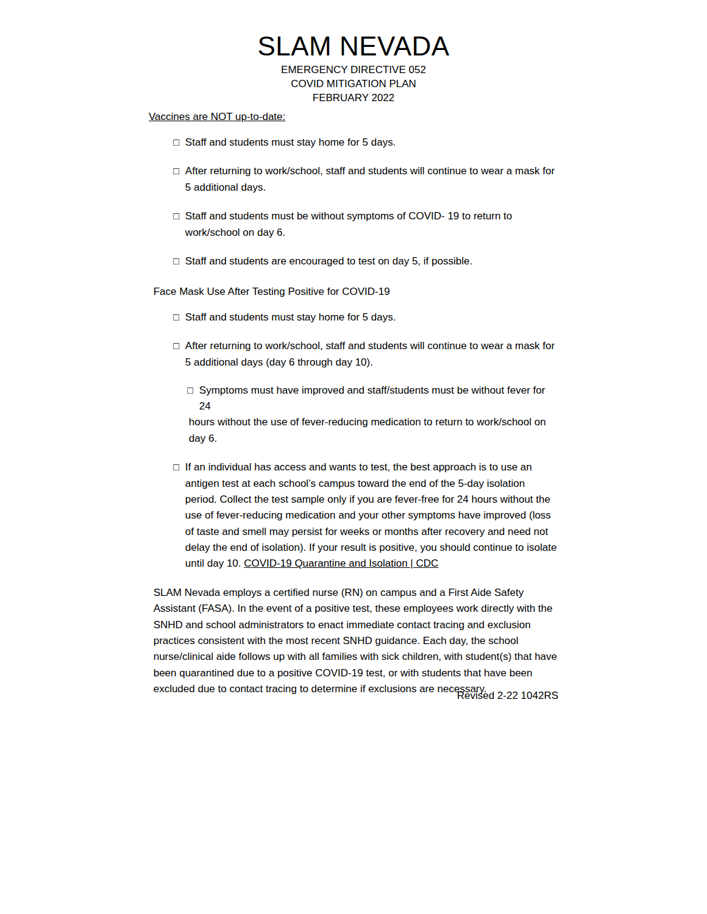SLAM NEVADA
EMERGENCY DIRECTIVE 052
COVID MITIGATION PLAN
FEBRUARY 2022
Vaccines are NOT up-to-date:
Staff and students must stay home for 5 days.
After returning to work/school, staff and students will continue to wear a mask for 5 additional days.
Staff and students must be without symptoms of COVID- 19 to return to work/school on day 6.
Staff and students are encouraged to test on day 5, if possible.
Face Mask Use After Testing Positive for COVID-19
Staff and students must stay home for 5 days.
After returning to work/school, staff and students will continue to wear a mask for 5 additional days (day 6 through day 10).
Symptoms must have improved and staff/students must be without fever for 24 hours without the use of fever-reducing medication to return to work/school on day 6.
If an individual has access and wants to test, the best approach is to use an antigen test at each school’s campus toward the end of the 5-day isolation period. Collect the test sample only if you are fever-free for 24 hours without the use of fever-reducing medication and your other symptoms have improved (loss of taste and smell may persist for weeks or months after recovery and need not delay the end of isolation). If your result is positive, you should continue to isolate until day 10. COVID-19 Quarantine and Isolation | CDC
SLAM Nevada employs a certified nurse (RN) on campus and a First Aide Safety Assistant (FASA). In the event of a positive test, these employees work directly with the SNHD and school administrators to enact immediate contact tracing and exclusion practices consistent with the most recent SNHD guidance. Each day, the school nurse/clinical aide follows up with all families with sick children, with student(s) that have been quarantined due to a positive COVID-19 test, or with students that have been excluded due to contact tracing to determine if exclusions are necessary.
Revised 2-22 1042RS